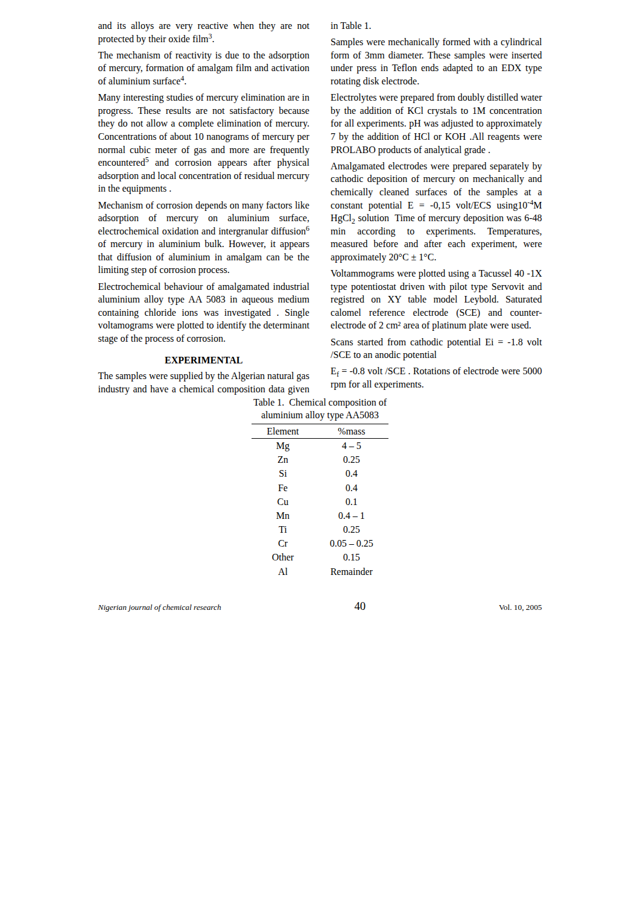and its alloys are very reactive when they are not protected by their oxide film3.
The mechanism of reactivity is due to the adsorption of mercury, formation of amalgam film and activation of aluminium surface4.
Many interesting studies of mercury elimination are in progress. These results are not satisfactory because they do not allow a complete elimination of mercury. Concentrations of about 10 nanograms of mercury per normal cubic meter of gas and more are frequently encountered5 and corrosion appears after physical adsorption and local concentration of residual mercury in the equipments .
Mechanism of corrosion depends on many factors like adsorption of mercury on aluminium surface, electrochemical oxidation and intergranular diffusion6 of mercury in aluminium bulk. However, it appears that diffusion of aluminium in amalgam can be the limiting step of corrosion process.
Electrochemical behaviour of amalgamated industrial aluminium alloy type AA 5083 in aqueous medium containing chloride ions was investigated . Single voltamograms were plotted to identify the determinant stage of the process of corrosion.
Experimental
The samples were supplied by the Algerian natural gas industry and have a chemical composition data given in Table 1.
Samples were mechanically formed with a cylindrical form of 3mm diameter. These samples were inserted under press in Teflon ends adapted to an EDX type rotating disk electrode.
Electrolytes were prepared from doubly distilled water by the addition of KCl crystals to 1M concentration for all experiments. pH was adjusted to approximately 7 by the addition of HCl or KOH .All reagents were PROLABO products of analytical grade .
Amalgamated electrodes were prepared separately by cathodic deposition of mercury on mechanically and chemically cleaned surfaces of the samples at a constant potential E = -0,15 volt/ECS using10-4M HgCl2 solution Time of mercury deposition was 6-48 min according to experiments. Temperatures, measured before and after each experiment, were approximately 20°C ± 1°C.
Voltammograms were plotted using a Tacussel 40 -1X type potentiostat driven with pilot type Servovit and registred on XY table model Leybold. Saturated calomel reference electrode (SCE) and counter-electrode of 2 cm² area of platinum plate were used.
Scans started from cathodic potential Ei = -1.8 volt /SCE to an anodic potential
Ef = -0.8 volt /SCE . Rotations of electrode were 5000 rpm for all experiments.
Table 1. Chemical composition of aluminium alloy type AA5083
| Element | %mass |
| --- | --- |
| Mg | 4 – 5 |
| Zn | 0.25 |
| Si | 0.4 |
| Fe | 0.4 |
| Cu | 0.1 |
| Mn | 0.4 – 1 |
| Ti | 0.25 |
| Cr | 0.05 – 0.25 |
| Other | 0.15 |
| Al | Remainder |
Nigerian journal of chemical research 40 Vol. 10, 2005